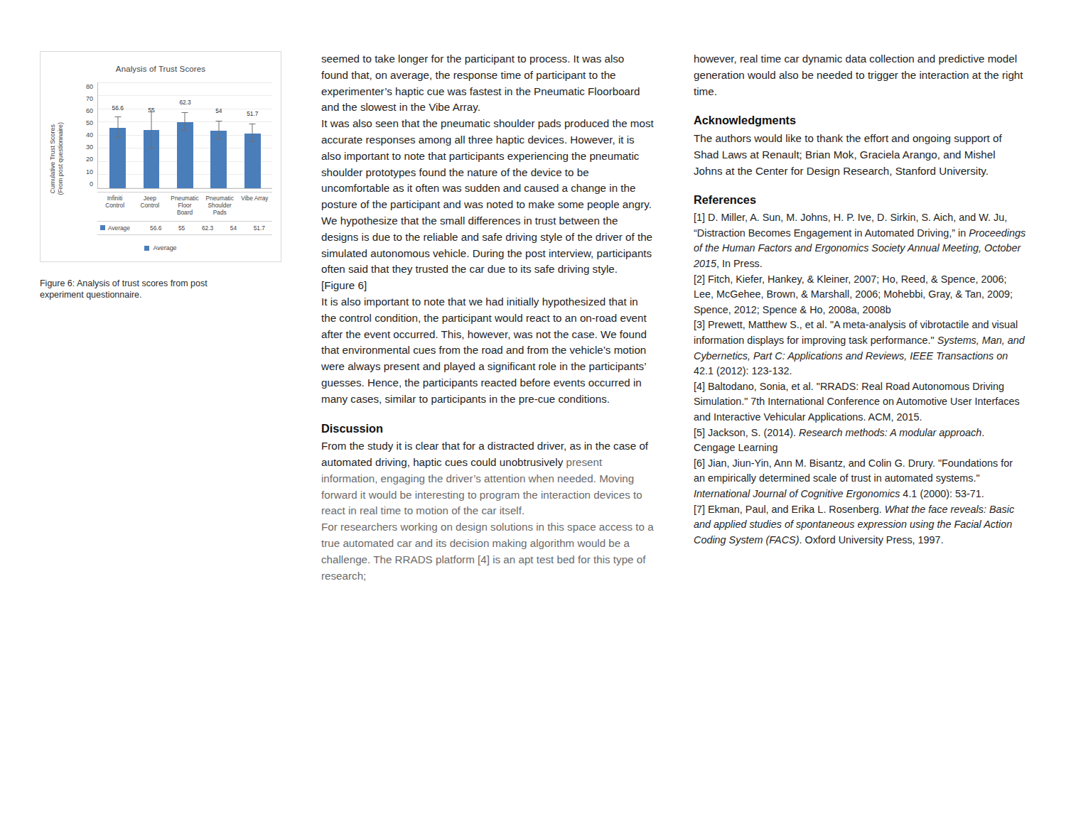Analysis of Trust Scores
Cumulative Trust Scores
(From post questionnaire)
80 70 60 50 40 30 20 10 0
56.6
55
62.3
54
51.7
Infiniti
Control
Jeep
Control
Pneumatic
Floor
Board
Pneumatic
Shoulder
Pads
Vibe Array
Average
56.6
55
62.3
54
51.7
Average
Figure 6: Analysis of trust scores from post experiment questionnaire.
seemed to take longer for the participant to process. It was also found that, on average, the response time of participant to the experimenter’s haptic cue was fastest in the Pneumatic Floorboard and the slowest in the Vibe Array.
It was also seen that the pneumatic shoulder pads produced the most accurate responses among all three haptic devices. However, it is also important to note that participants experiencing the pneumatic shoulder prototypes found the nature of the device to be uncomfortable as it often was sudden and caused a change in the posture of the participant and was noted to make some people angry.
We hypothesize that the small differences in trust between the designs is due to the reliable and safe driving style of the driver of the simulated autonomous vehicle. During the post interview, participants often said that they trusted the car due to its safe driving style. [Figure 6]
It is also important to note that we had initially hypothesized that in the control condition, the participant would react to an on-road event after the event occurred. This, however, was not the case. We found that environmental cues from the road and from the vehicle’s motion were always present and played a significant role in the participants’ guesses. Hence, the participants reacted before events occurred in many cases, similar to participants in the pre-cue conditions.
Discussion
From the study it is clear that for a distracted driver, as in the case of automated driving, haptic cues could unobtrusively present information, engaging the driver’s attention when needed. Moving forward it would be interesting to program the interaction devices to react in real time to motion of the car itself.
For researchers working on design solutions in this space access to a true automated car and its decision making algorithm would be a challenge. The RRADS platform [4] is an apt test bed for this type of research;
however, real time car dynamic data collection and predictive model generation would also be needed to trigger the interaction at the right time.
Acknowledgments
The authors would like to thank the effort and ongoing support of Shad Laws at Renault; Brian Mok, Graciela Arango, and Mishel Johns at the Center for Design Research, Stanford University.
References
[1] D. Miller, A. Sun, M. Johns, H. P. Ive, D. Sirkin, S. Aich, and W. Ju, “Distraction Becomes Engagement in Automated Driving,” in Proceedings of the Human Factors and Ergonomics Society Annual Meeting, October 2015, In Press.
[2] Fitch, Kiefer, Hankey, & Kleiner, 2007; Ho, Reed, & Spence, 2006; Lee, McGehee, Brown, & Marshall, 2006; Mohebbi, Gray, & Tan, 2009; Spence, 2012; Spence & Ho, 2008a, 2008b
[3] Prewett, Matthew S., et al. "A meta-analysis of vibrotactile and visual information displays for improving task performance." Systems, Man, and Cybernetics, Part C: Applications and Reviews, IEEE Transactions on 42.1 (2012): 123-132.
[4] Baltodano, Sonia, et al. "RRADS: Real Road Autonomous Driving Simulation." 7th International Conference on Automotive User Interfaces and Interactive Vehicular Applications. ACM, 2015.
[5] Jackson, S. (2014). Research methods: A modular approach. Cengage Learning
[6] Jian, Jiun-Yin, Ann M. Bisantz, and Colin G. Drury. "Foundations for an empirically determined scale of trust in automated systems." International Journal of Cognitive Ergonomics 4.1 (2000): 53-71.
[7] Ekman, Paul, and Erika L. Rosenberg. What the face reveals: Basic and applied studies of spontaneous expression using the Facial Action Coding System (FACS). Oxford University Press, 1997.